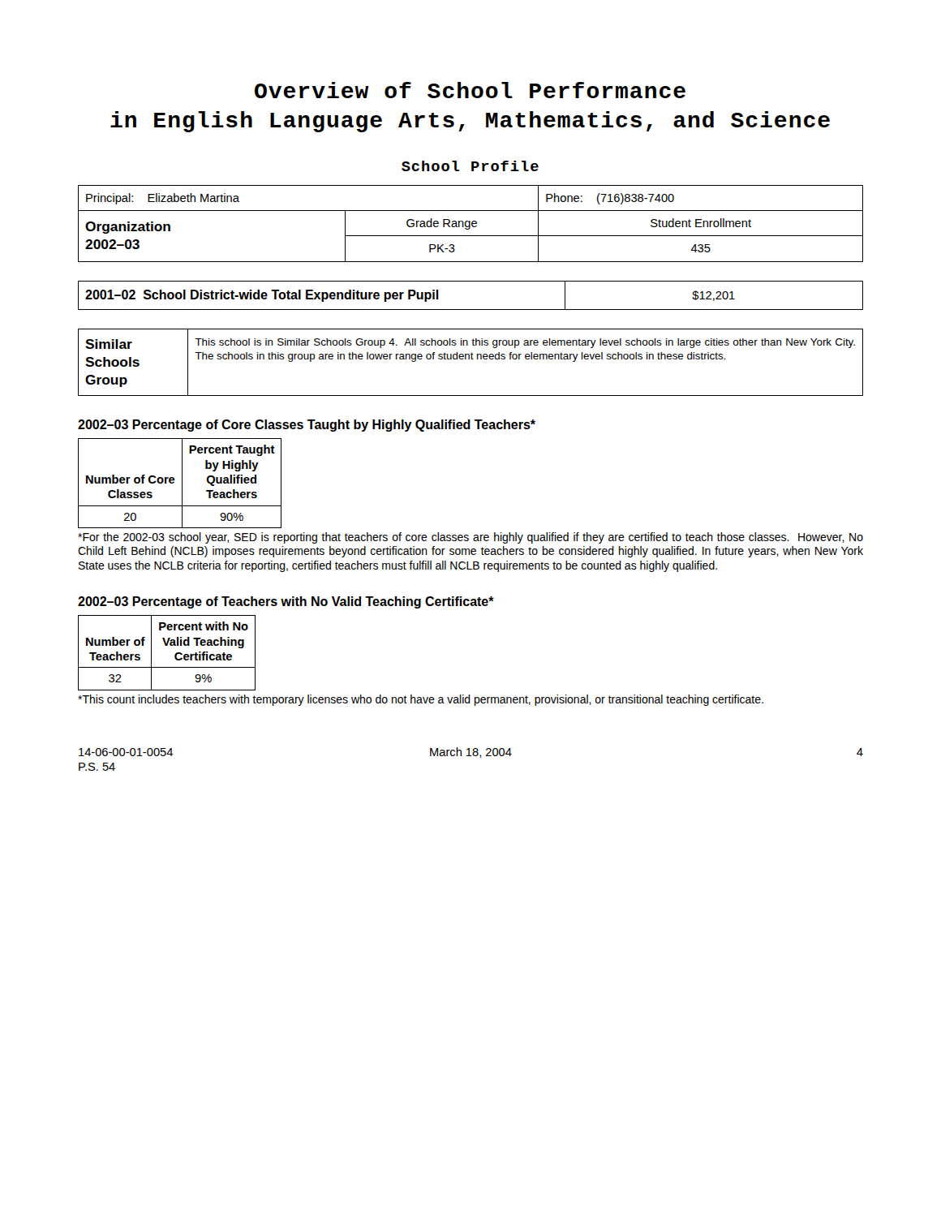Overview of School Performance
in English Language Arts, Mathematics, and Science
School Profile
| Principal: Elizabeth Martina | Phone: (716)838-7400 |
| Organization 2002–03 | Grade Range | Student Enrollment |
| PK-3 | 435 |
| 2001–02 School District-wide Total Expenditure per Pupil | $12,201 |
| Similar Schools Group | This school is in Similar Schools Group 4. All schools in this group are elementary level schools in large cities other than New York City. The schools in this group are in the lower range of student needs for elementary level schools in these districts. |
2002–03 Percentage of Core Classes Taught by Highly Qualified Teachers*
| Number of Core Classes | Percent Taught by Highly Qualified Teachers |
| --- | --- |
| 20 | 90% |
*For the 2002-03 school year, SED is reporting that teachers of core classes are highly qualified if they are certified to teach those classes. However, No Child Left Behind (NCLB) imposes requirements beyond certification for some teachers to be considered highly qualified. In future years, when New York State uses the NCLB criteria for reporting, certified teachers must fulfill all NCLB requirements to be counted as highly qualified.
2002–03 Percentage of Teachers with No Valid Teaching Certificate*
| Number of Teachers | Percent with No Valid Teaching Certificate |
| --- | --- |
| 32 | 9% |
*This count includes teachers with temporary licenses who do not have a valid permanent, provisional, or transitional teaching certificate.
| 14-06-00-01-0054 | March 18, 2004 | 4 |
| P.S. 54 | | |